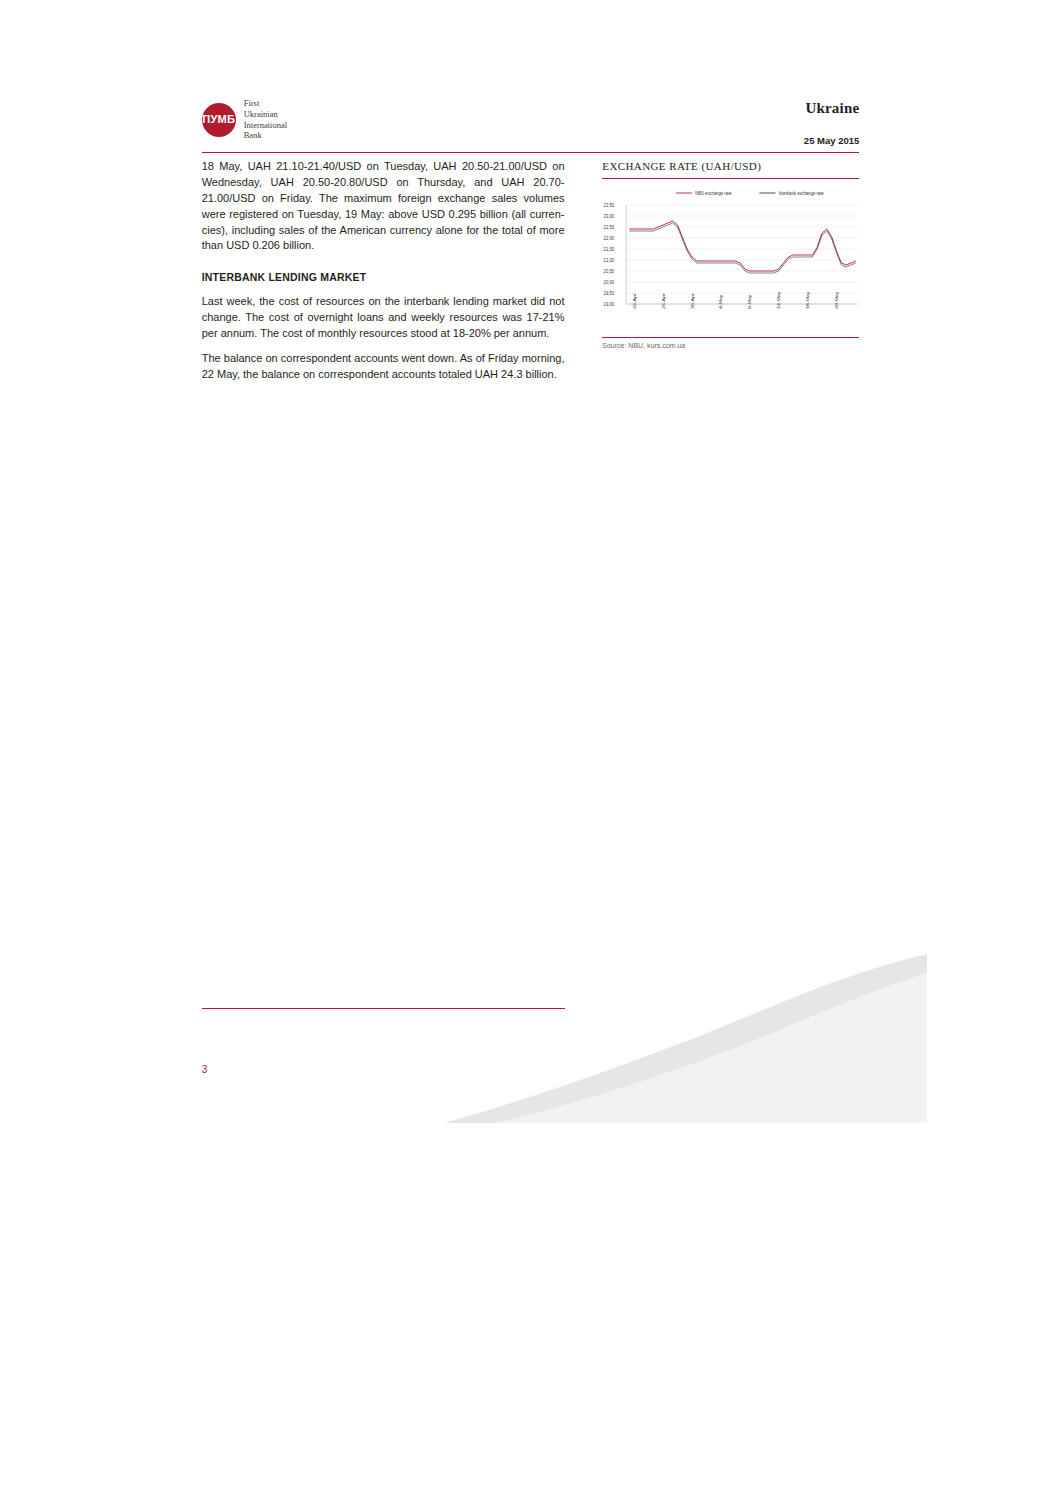ПУМБ
First
Ukrainian
International
Bank
Ukraine
25 May 2015
18 May, UAH 21.10-21.40/USD on Tuesday, UAH 20.50-21.00/USD on Wednesday, UAH 20.50-20.80/USD on Thursday, and UAH 20.70-21.00/USD on Friday. The maximum foreign exchange sales volumes were registered on Tuesday, 19 May: above USD 0.295 billion (all currencies), including sales of the American currency alone for the total of more than USD 0.206 billion.
Interbank lending market
Last week, the cost of resources on the interbank lending market did not change. The cost of overnight loans and weekly resources was 17-21% per annum. The cost of monthly resources stood at 18-20% per annum.
The balance on correspondent accounts went down. As of Friday morning, 22 May, the balance on correspondent accounts totaled UAH 24.3 billion.
Exchange rate (UAH/USD)
NBU exchange rate Interbank exchange rate 23,50 33,00 22,50 22,00 21,50 21,00 20,50 20,00 19,50 19,00 22-Apr 25-Apr 30-Apr 4-May 8-May 12-May 16-May 20-May
Source: NBU, kurs.com.ua
3